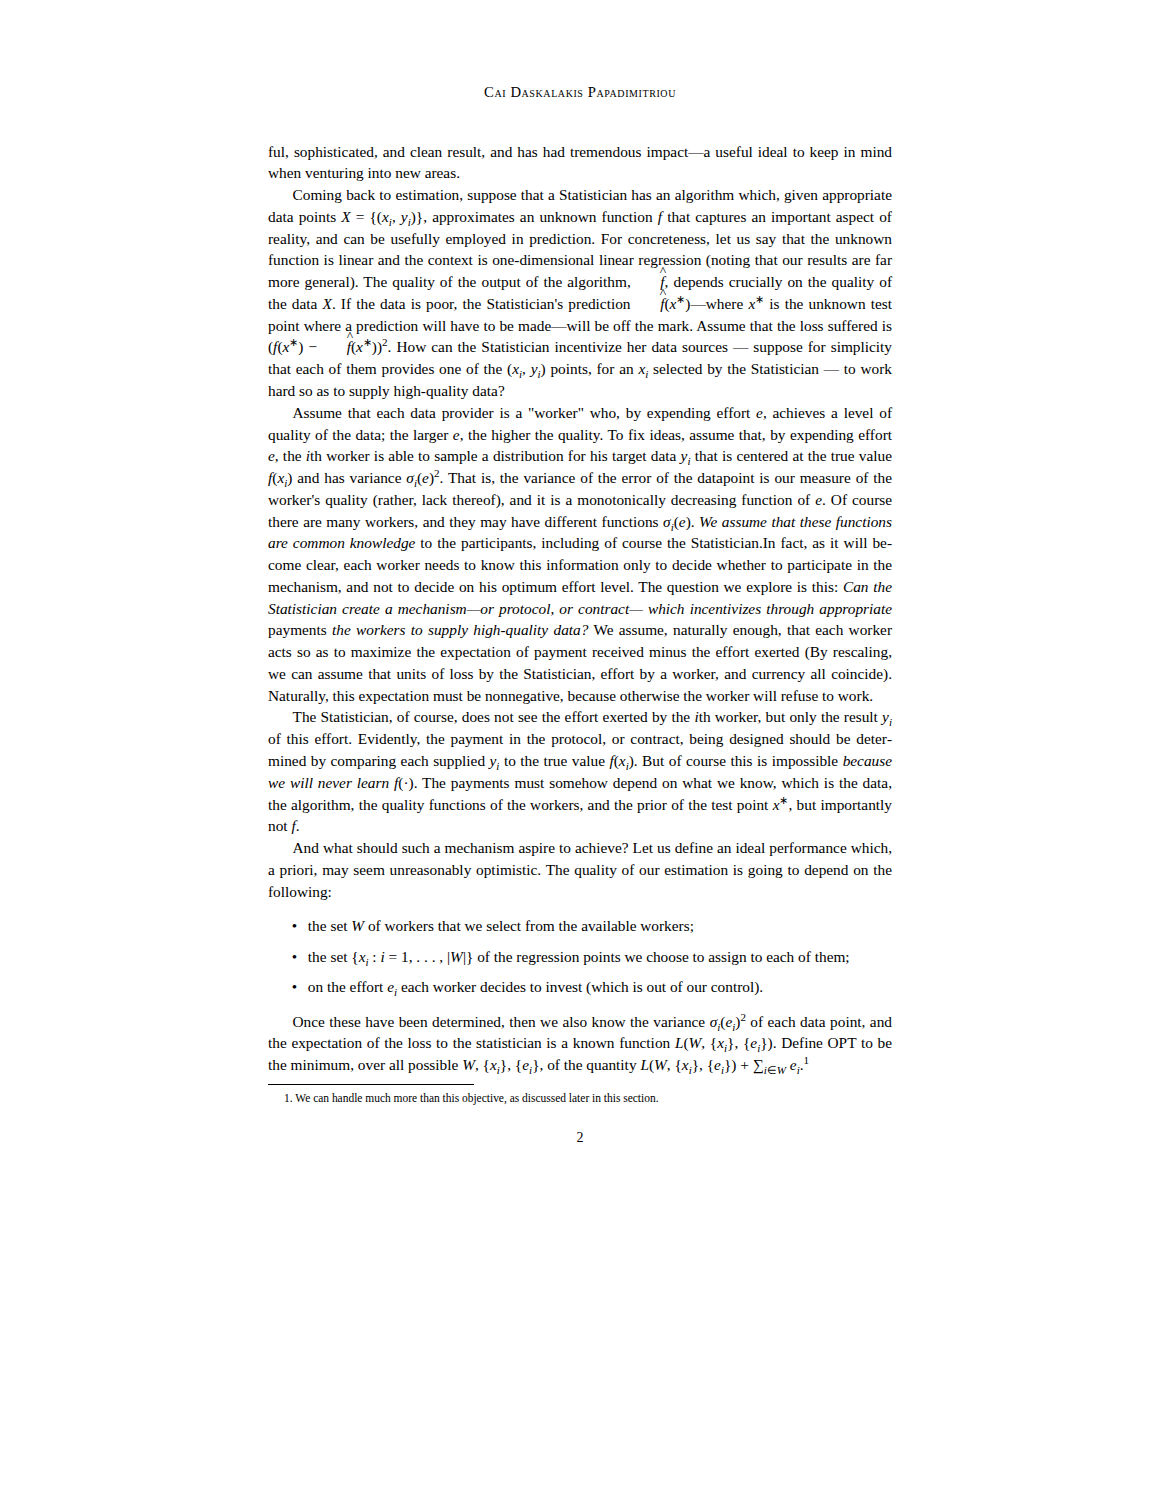Cai Daskalakis Papadimitriou
ful, sophisticated, and clean result, and has had tremendous impact—a useful ideal to keep in mind when venturing into new areas.
Coming back to estimation, suppose that a Statistician has an algorithm which, given appropriate data points X = {(xi, yi)}, approximates an unknown function f that captures an important aspect of reality, and can be usefully employed in prediction. For concreteness, let us say that the unknown function is linear and the context is one-dimensional linear regression (noting that our results are far more general). The quality of the output of the algorithm, f, depends crucially on the quality of the data X. If the data is poor, the Statistician's prediction f(x∗)—where x∗ is the unknown test point where a prediction will have to be made—will be off the mark. Assume that the loss suffered is (f(x∗) − f(x∗))2. How can the Statistician incentivize her data sources — suppose for simplicity that each of them provides one of the (xi, yi) points, for an xi selected by the Statistician — to work hard so as to supply high-quality data?
Assume that each data provider is a "worker" who, by expending effort e, achieves a level of quality of the data; the larger e, the higher the quality. To fix ideas, assume that, by expending effort e, the ith worker is able to sample a distribution for his target data yi that is centered at the true value f(xi) and has variance σi(e)2. That is, the variance of the error of the datapoint is our measure of the worker's quality (rather, lack thereof), and it is a monotonically decreasing function of e. Of course there are many workers, and they may have different functions σi(e). We assume that these functions are common knowledge to the participants, including of course the Statistician.In fact, as it will become clear, each worker needs to know this information only to decide whether to participate in the mechanism, and not to decide on his optimum effort level. The question we explore is this: Can the Statistician create a mechanism—or protocol, or contract— which incentivizes through appropriate payments the workers to supply high-quality data? We assume, naturally enough, that each worker acts so as to maximize the expectation of payment received minus the effort exerted (By rescaling, we can assume that units of loss by the Statistician, effort by a worker, and currency all coincide). Naturally, this expectation must be nonnegative, because otherwise the worker will refuse to work.
The Statistician, of course, does not see the effort exerted by the ith worker, but only the result yi of this effort. Evidently, the payment in the protocol, or contract, being designed should be determined by comparing each supplied yi to the true value f(xi). But of course this is impossible because we will never learn f(·). The payments must somehow depend on what we know, which is the data, the algorithm, the quality functions of the workers, and the prior of the test point x∗, but importantly not f.
And what should such a mechanism aspire to achieve? Let us define an ideal performance which, a priori, may seem unreasonably optimistic. The quality of our estimation is going to depend on the following:
the set W of workers that we select from the available workers;
the set {xi : i = 1, . . . , |W|} of the regression points we choose to assign to each of them;
on the effort ei each worker decides to invest (which is out of our control).
Once these have been determined, then we also know the variance σi(ei)2 of each data point, and the expectation of the loss to the statistician is a known function L(W, {xi}, {ei}). Define OPT to be the minimum, over all possible W, {xi}, {ei}, of the quantity L(W, {xi}, {ei}) + ∑i∈W ei.1
1. We can handle much more than this objective, as discussed later in this section.
2